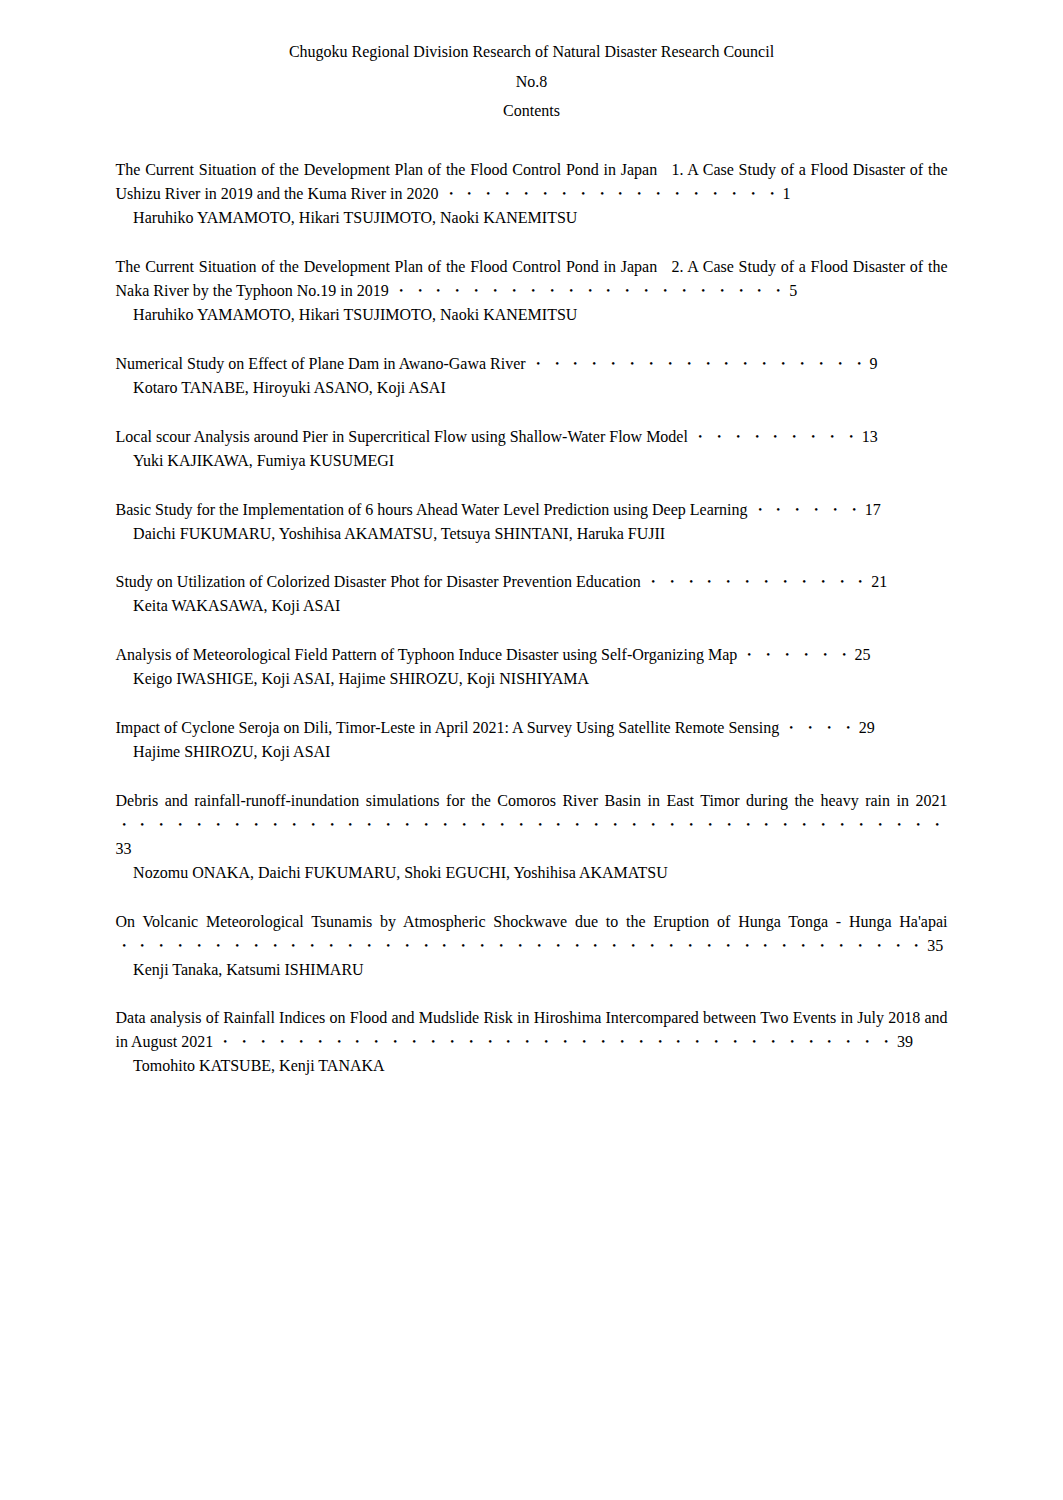Chugoku Regional Division Research of Natural Disaster Research Council
No.8
Contents
The Current Situation of the Development Plan of the Flood Control Pond in Japan 1. A Case Study of a Flood Disaster of the Ushizu River in 2019 and the Kuma River in 2020 ・・・・・・・・・・・・・・・・・・1 Haruhiko YAMAMOTO, Hikari TSUJIMOTO, Naoki KANEMITSU
The Current Situation of the Development Plan of the Flood Control Pond in Japan 2. A Case Study of a Flood Disaster of the Naka River by the Typhoon No.19 in 2019 ・・・・・・・・・・・・・・・・・・・・・5 Haruhiko YAMAMOTO, Hikari TSUJIMOTO, Naoki KANEMITSU
Numerical Study on Effect of Plane Dam in Awano-Gawa River ・・・・・・・・・・・・・・・・・・9 Kotaro TANABE, Hiroyuki ASANO, Koji ASAI
Local scour Analysis around Pier in Supercritical Flow using Shallow-Water Flow Model ・・・・・・・・・13 Yuki KAJIKAWA, Fumiya KUSUMEGI
Basic Study for the Implementation of 6 hours Ahead Water Level Prediction using Deep Learning ・・・・・・17 Daichi FUKUMARU, Yoshihisa AKAMATSU, Tetsuya SHINTANI, Haruka FUJII
Study on Utilization of Colorized Disaster Phot for Disaster Prevention Education ・・・・・・・・・・・・21 Keita WAKASAWA, Koji ASAI
Analysis of Meteorological Field Pattern of Typhoon Induce Disaster using Self-Organizing Map ・・・・・・25 Keigo IWASHIGE, Koji ASAI, Hajime SHIROZU, Koji NISHIYAMA
Impact of Cyclone Seroja on Dili, Timor-Leste in April 2021: A Survey Using Satellite Remote Sensing ・・・・29 Hajime SHIROZU, Koji ASAI
Debris and rainfall-runoff-inundation simulations for the Comoros River Basin in East Timor during the heavy rain in 2021 ・・・・・・・・・・・・・・・・・・・・・・・・・・・・・・・・・・・・・・・・・・・・33 Nozomu ONAKA, Daichi FUKUMARU, Shoki EGUCHI, Yoshihisa AKAMATSU
On Volcanic Meteorological Tsunamis by Atmospheric Shockwave due to the Eruption of Hunga Tonga - Hunga Ha'apai ・・・・・・・・・・・・・・・・・・・・・・・・・・・・・・・・・・・・・・・・・・・35 Kenji Tanaka, Katsumi ISHIMARU
Data analysis of Rainfall Indices on Flood and Mudslide Risk in Hiroshima Intercompared between Two Events in July 2018 and in August 2021 ・・・・・・・・・・・・・・・・・・・・・・・・・・・・・・・・・・・・39 Tomohito KATSUBE, Kenji TANAKA